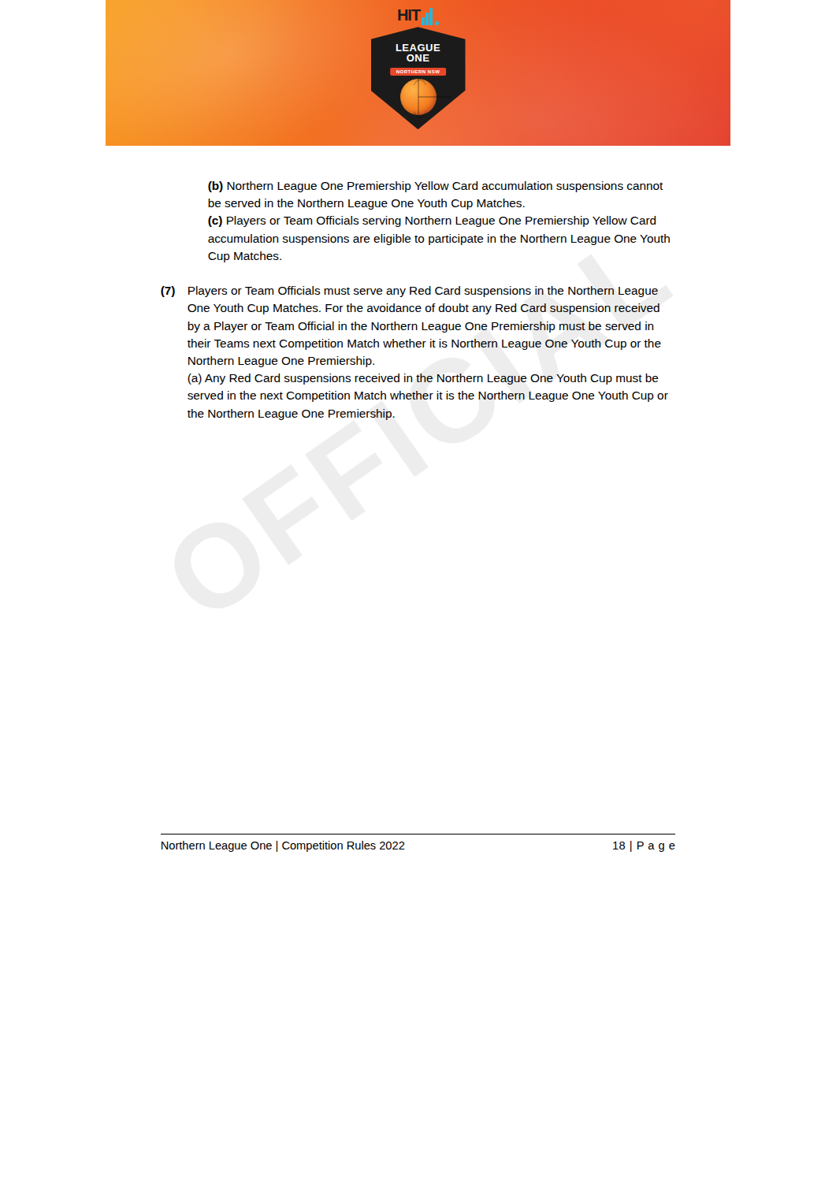HIT
LEAGUE ONE
NORTHERN NSW
OFFICIAL
(b) Northern League One Premiership Yellow Card accumulation suspensions cannot be served in the Northern League One Youth Cup Matches.
(c) Players or Team Officials serving Northern League One Premiership Yellow Card accumulation suspensions are eligible to participate in the Northern League One Youth Cup Matches.
(7)
Players or Team Officials must serve any Red Card suspensions in the Northern League One Youth Cup Matches. For the avoidance of doubt any Red Card suspension received by a Player or Team Official in the Northern League One Premiership must be served in their Teams next Competition Match whether it is Northern League One Youth Cup or the Northern League One Premiership.
(a) Any Red Card suspensions received in the Northern League One Youth Cup must be served in the next Competition Match whether it is the Northern League One Youth Cup or the Northern League One Premiership.
Northern League One | Competition Rules 2022
18 | P a g e